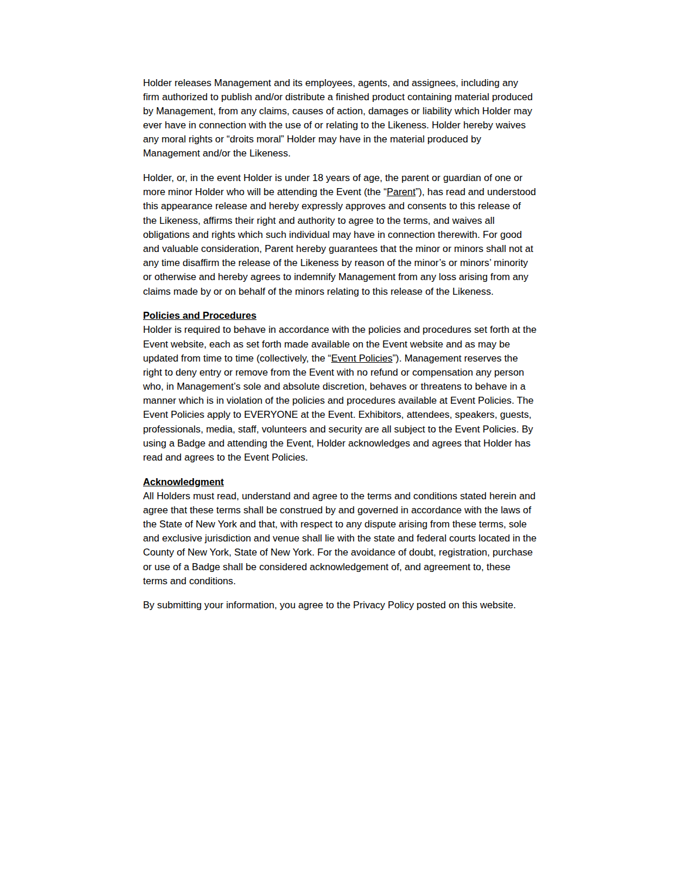Holder releases Management and its employees, agents, and assignees, including any firm authorized to publish and/or distribute a finished product containing material produced by Management, from any claims, causes of action, damages or liability which Holder may ever have in connection with the use of or relating to the Likeness. Holder hereby waives any moral rights or “droits moral” Holder may have in the material produced by Management and/or the Likeness.
Holder, or, in the event Holder is under 18 years of age, the parent or guardian of one or more minor Holder who will be attending the Event (the “Parent”), has read and understood this appearance release and hereby expressly approves and consents to this release of the Likeness, affirms their right and authority to agree to the terms, and waives all obligations and rights which such individual may have in connection therewith. For good and valuable consideration, Parent hereby guarantees that the minor or minors shall not at any time disaffirm the release of the Likeness by reason of the minor’s or minors’ minority or otherwise and hereby agrees to indemnify Management from any loss arising from any claims made by or on behalf of the minors relating to this release of the Likeness.
Policies and Procedures
Holder is required to behave in accordance with the policies and procedures set forth at the Event website, each as set forth made available on the Event website and as may be updated from time to time (collectively, the “Event Policies”). Management reserves the right to deny entry or remove from the Event with no refund or compensation any person who, in Management’s sole and absolute discretion, behaves or threatens to behave in a manner which is in violation of the policies and procedures available at Event Policies. The Event Policies apply to EVERYONE at the Event. Exhibitors, attendees, speakers, guests, professionals, media, staff, volunteers and security are all subject to the Event Policies. By using a Badge and attending the Event, Holder acknowledges and agrees that Holder has read and agrees to the Event Policies.
Acknowledgment
All Holders must read, understand and agree to the terms and conditions stated herein and agree that these terms shall be construed by and governed in accordance with the laws of the State of New York and that, with respect to any dispute arising from these terms, sole and exclusive jurisdiction and venue shall lie with the state and federal courts located in the County of New York, State of New York. For the avoidance of doubt, registration, purchase or use of a Badge shall be considered acknowledgement of, and agreement to, these terms and conditions.
By submitting your information, you agree to the Privacy Policy posted on this website.